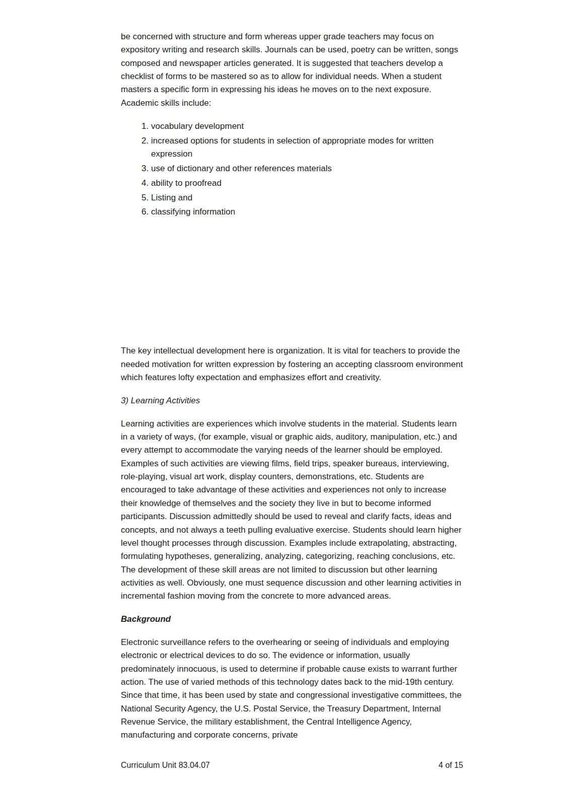be concerned with structure and form whereas upper grade teachers may focus on expository writing and research skills. Journals can be used, poetry can be written, songs composed and newspaper articles generated. It is suggested that teachers develop a checklist of forms to be mastered so as to allow for individual needs. When a student masters a specific form in expressing his ideas he moves on to the next exposure. Academic skills include:
vocabulary development
increased options for students in selection of appropriate modes for written expression
use of dictionary and other references materials
ability to proofread
Listing and
classifying information
The key intellectual development here is organization. It is vital for teachers to provide the needed motivation for written expression by fostering an accepting classroom environment which features lofty expectation and emphasizes effort and creativity.
3) Learning Activities
Learning activities are experiences which involve students in the material. Students learn in a variety of ways, (for example, visual or graphic aids, auditory, manipulation, etc.) and every attempt to accommodate the varying needs of the learner should be employed. Examples of such activities are viewing films, field trips, speaker bureaus, interviewing, role-playing, visual art work, display counters, demonstrations, etc. Students are encouraged to take advantage of these activities and experiences not only to increase their knowledge of themselves and the society they live in but to become informed participants. Discussion admittedly should be used to reveal and clarify facts, ideas and concepts, and not always a teeth pulling evaluative exercise. Students should learn higher level thought processes through discussion. Examples include extrapolating, abstracting, formulating hypotheses, generalizing, analyzing, categorizing, reaching conclusions, etc. The development of these skill areas are not limited to discussion but other learning activities as well. Obviously, one must sequence discussion and other learning activities in incremental fashion moving from the concrete to more advanced areas.
Background
Electronic surveillance refers to the overhearing or seeing of individuals and employing electronic or electrical devices to do so. The evidence or information, usually predominately innocuous, is used to determine if probable cause exists to warrant further action. The use of varied methods of this technology dates back to the mid-19th century. Since that time, it has been used by state and congressional investigative committees, the National Security Agency, the U.S. Postal Service, the Treasury Department, Internal Revenue Service, the military establishment, the Central Intelligence Agency, manufacturing and corporate concerns, private
Curriculum Unit 83.04.07
4 of 15